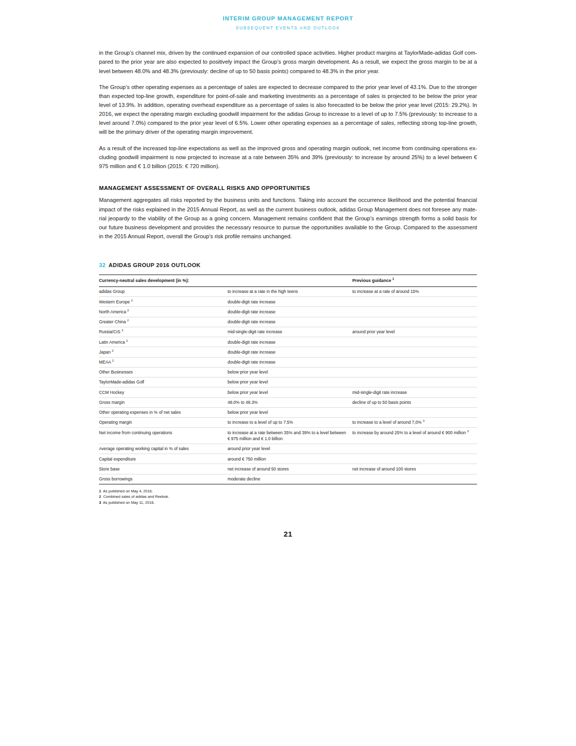Interim Group Management Report
Subsequent Events and Outlook
in the Group’s channel mix, driven by the continued expansion of our controlled space activities. Higher product margins at TaylorMade-adidas Golf compared to the prior year are also expected to positively impact the Group’s gross margin development. As a result, we expect the gross margin to be at a level between 48.0% and 48.3% (previously: decline of up to 50 basis points) compared to 48.3% in the prior year.
The Group’s other operating expenses as a percentage of sales are expected to decrease compared to the prior year level of 43.1%. Due to the stronger than expected top-line growth, expenditure for point-of-sale and marketing investments as a percentage of sales is projected to be below the prior year level of 13.9%. In addition, operating overhead expenditure as a percentage of sales is also forecasted to be below the prior year level (2015: 29.2%). In 2016, we expect the operating margin excluding goodwill impairment for the adidas Group to increase to a level of up to 7.5% (previously: to increase to a level around 7.0%) compared to the prior year level of 6.5%. Lower other operating expenses as a percentage of sales, reflecting strong top-line growth, will be the primary driver of the operating margin improvement.
As a result of the increased top-line expectations as well as the improved gross and operating margin outlook, net income from continuing operations excluding goodwill impairment is now projected to increase at a rate between 35% and 39% (previously: to increase by around 25%) to a level between € 975 million and € 1.0 billion (2015: € 720 million).
Management Assessment of Overall Risks and Opportunities
Management aggregates all risks reported by the business units and functions. Taking into account the occurrence likelihood and the potential financial impact of the risks explained in the 2015 Annual Report, as well as the current business outlook, adidas Group Management does not foresee any material jeopardy to the viability of the Group as a going concern. Management remains confident that the Group’s earnings strength forms a solid basis for our future business development and provides the necessary resource to pursue the opportunities available to the Group. Compared to the assessment in the 2015 Annual Report, overall the Group’s risk profile remains unchanged.
32adidas Group 2016 Outlook
| Currency-neutral sales development (in %): | | Previous guidance 1 |
| --- | --- | --- |
| adidas Group | to increase at a rate in the high teens | to increase at a rate of around 15% |
| Western Europe 2 | double-digit rate increase | |
| North America 2 | double-digit rate increase | |
| Greater China 2 | double-digit rate increase | |
| Russia/CIS 2 | mid-single-digit rate increase | around prior year level |
| Latin America 2 | double-digit rate increase | |
| Japan 2 | double-digit rate increase | |
| MEAA 2 | double-digit rate increase | |
| Other Businesses | below prior year level | |
| TaylorMade-adidas Golf | below prior year level | |
| CCM Hockey | below prior year level | mid-single-digit rate increase |
| Gross margin | 48.0% to 48.3% | decline of up to 50 basis points |
| Other operating expenses in % of net sales | below prior year level | |
| Operating margin | to increase to a level of up to 7.5% | to increase to a level of around 7,0% 3 |
| Net income from continuing operations | to increase at a rate between 35% and 39% to a level between € 975 million and € 1.0 billion | to increase by around 25% to a level of around € 900 million 3 |
| Average operating working capital in % of sales | around prior year level | |
| Capital expenditure | around € 750 million | |
| Store base | net increase of around 50 stores | net increase of around 100 stores |
| Gross borrowings | moderate decline | |
1 As published on May 4, 2016.
2 Combined sales of adidas and Reebok.
3 As published on May 11, 2016.
21